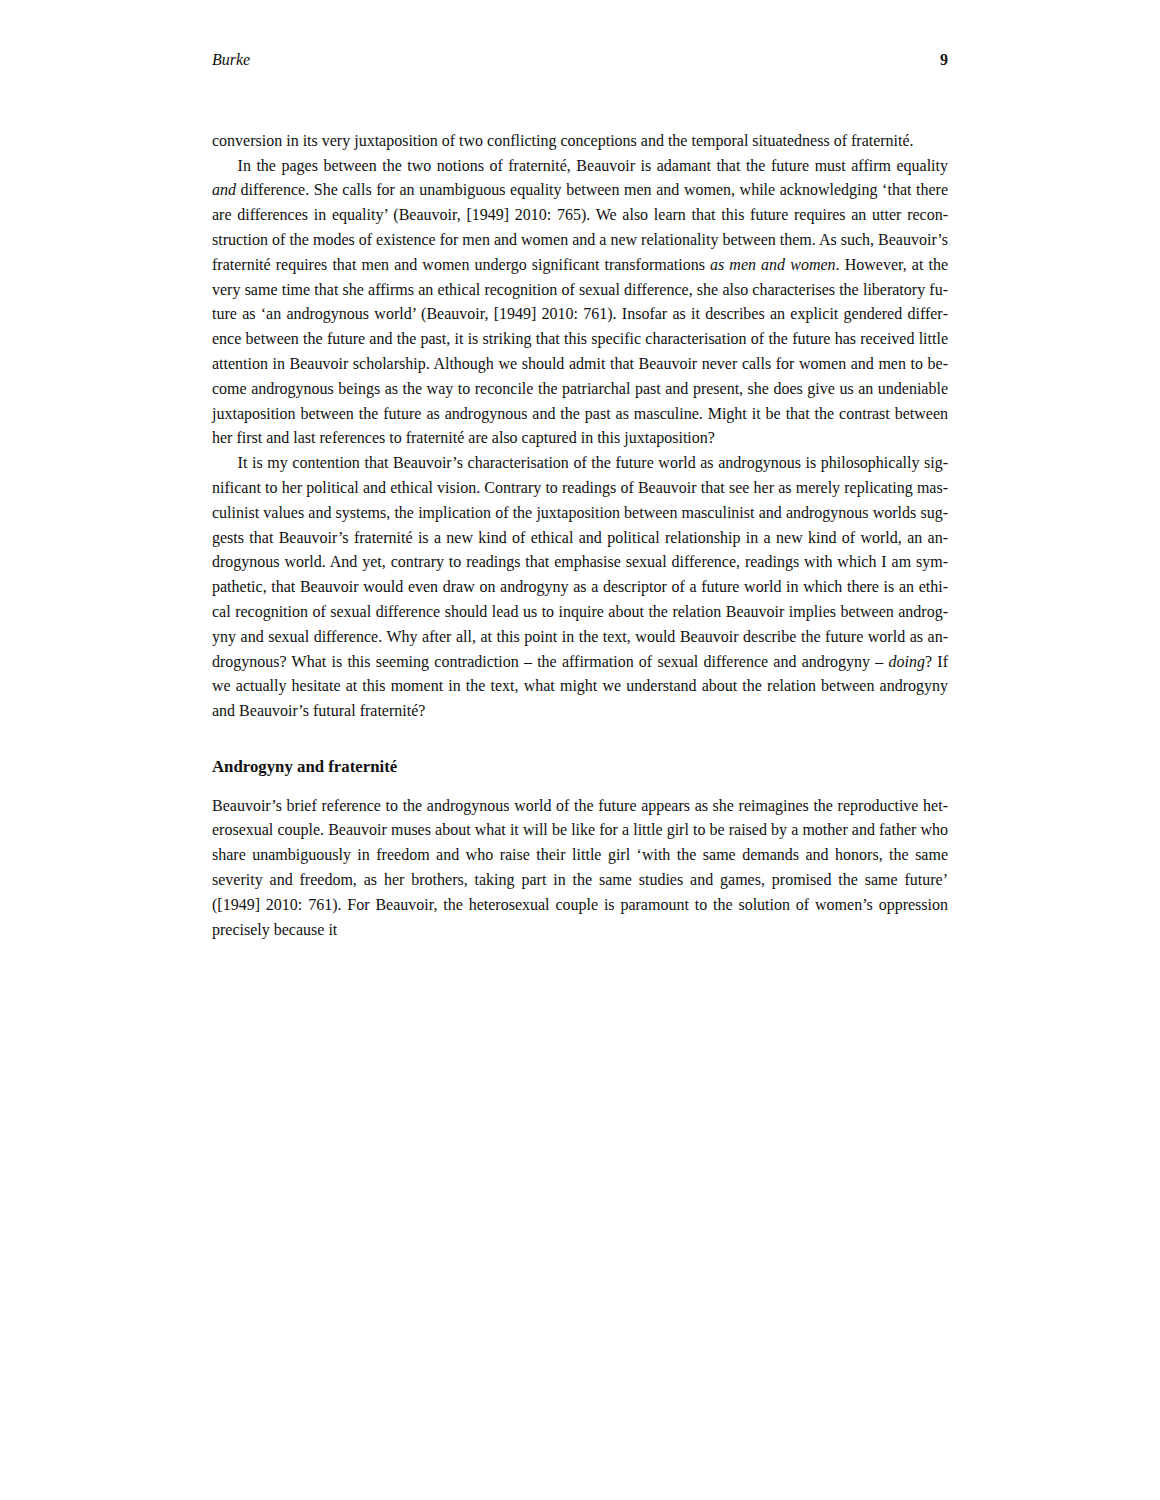Burke 9
conversion in its very juxtaposition of two conflicting conceptions and the temporal situatedness of fraternité.
In the pages between the two notions of fraternité, Beauvoir is adamant that the future must affirm equality and difference. She calls for an unambiguous equality between men and women, while acknowledging ‘that there are differences in equality’ (Beauvoir, [1949] 2010: 765). We also learn that this future requires an utter reconstruction of the modes of existence for men and women and a new relationality between them. As such, Beauvoir’s fraternité requires that men and women undergo significant transformations as men and women. However, at the very same time that she affirms an ethical recognition of sexual difference, she also characterises the liberatory future as ‘an androgynous world’ (Beauvoir, [1949] 2010: 761). Insofar as it describes an explicit gendered difference between the future and the past, it is striking that this specific characterisation of the future has received little attention in Beauvoir scholarship. Although we should admit that Beauvoir never calls for women and men to become androgynous beings as the way to reconcile the patriarchal past and present, she does give us an undeniable juxtaposition between the future as androgynous and the past as masculine. Might it be that the contrast between her first and last references to fraternité are also captured in this juxtaposition?
It is my contention that Beauvoir’s characterisation of the future world as androgynous is philosophically significant to her political and ethical vision. Contrary to readings of Beauvoir that see her as merely replicating masculinist values and systems, the implication of the juxtaposition between masculinist and androgynous worlds suggests that Beauvoir’s fraternité is a new kind of ethical and political relationship in a new kind of world, an androgynous world. And yet, contrary to readings that emphasise sexual difference, readings with which I am sympathetic, that Beauvoir would even draw on androgyny as a descriptor of a future world in which there is an ethical recognition of sexual difference should lead us to inquire about the relation Beauvoir implies between androgyny and sexual difference. Why after all, at this point in the text, would Beauvoir describe the future world as androgynous? What is this seeming contradiction – the affirmation of sexual difference and androgyny – doing? If we actually hesitate at this moment in the text, what might we understand about the relation between androgyny and Beauvoir’s futural fraternité?
Androgyny and fraternité
Beauvoir’s brief reference to the androgynous world of the future appears as she reimagines the reproductive heterosexual couple. Beauvoir muses about what it will be like for a little girl to be raised by a mother and father who share unambiguously in freedom and who raise their little girl ‘with the same demands and honors, the same severity and freedom, as her brothers, taking part in the same studies and games, promised the same future’ ([1949] 2010: 761). For Beauvoir, the heterosexual couple is paramount to the solution of women’s oppression precisely because it